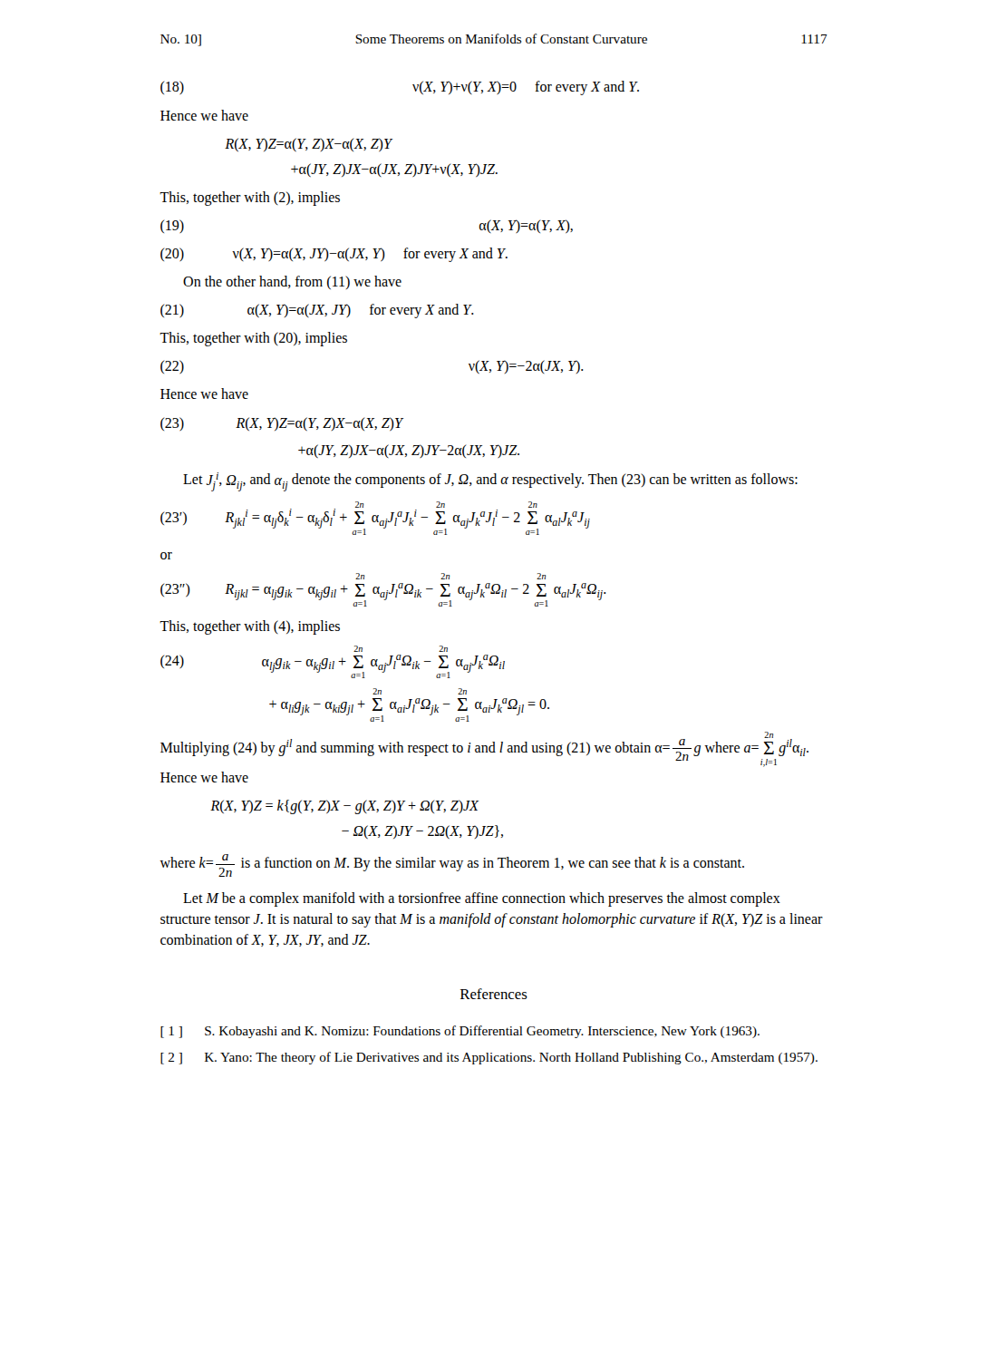No. 10] Some Theorems on Manifolds of Constant Curvature 1117
(18) ν(X, Y)+ν(Y, X)=0 for every X and Y.
Hence we have
R(X, Y)Z=α(Y, Z)X−α(X, Z)Y
+α(JY, Z)JX−α(JX, Z)JY+ν(X, Y)JZ.
This, together with (2), implies
(19) α(X, Y)=α(Y, X),
(20) ν(X, Y)=α(X, JY)−α(JX, Y) for every X and Y.
On the other hand, from (11) we have
(21) α(X, Y)=α(JX, JY) for every X and Y.
This, together with (20), implies
(22) ν(X, Y)=−2α(JX, Y).
Hence we have
(23) R(X, Y)Z=α(Y, Z)X−α(X, Z)Y
+α(JY, Z)JX−α(JX, Z)JY−2α(JX, Y)JZ.
Let Jji, Ωij, and αij denote the components of J, Ω, and α respectively. Then (23) can be written as follows:
(23′) Rjkli = αljδki − αkjδli + 2n Σa=1 αajJlaJki − 2n Σa=1 αajJkaJli − 2 2n Σa=1 αalJkaJij
or
(23″) Rijkl = αljgik − αkjgil + 2n Σa=1 αajJlaΩik − 2n Σa=1 αajJkaΩil − 2 2n Σa=1 αalJkaΩij.
This, together with (4), implies
(24) αljgik − αkjgil + 2n Σa=1 αajJlaΩik − 2n Σa=1 αajJkaΩil
+ αligjk − αkigjl + 2n Σa=1 αaiJlaΩjk − 2n Σa=1 αaiJkaΩjl = 0.
Multiplying (24) by gil and summing with respect to i and l and using (21) we obtain α=a 2n g where a=2n Σi,l=1 gilαil. Hence we have
R(X, Y)Z = k{g(Y, Z)X − g(X, Z)Y + Ω(Y, Z)JX
− Ω(X, Z)JY − 2Ω(X, Y)JZ},
where k=a 2n is a function on M. By the similar way as in Theorem 1, we can see that k is a constant.
Let M be a complex manifold with a torsionfree affine connection which preserves the almost complex structure tensor J. It is natural to say that M is a manifold of constant holomorphic curvature if R(X, Y)Z is a linear combination of X, Y, JX, JY, and JZ.
References
[ 1 ] S. Kobayashi and K. Nomizu: Foundations of Differential Geometry. Interscience, New York (1963).
[ 2 ] K. Yano: The theory of Lie Derivatives and its Applications. North Holland Publishing Co., Amsterdam (1957).